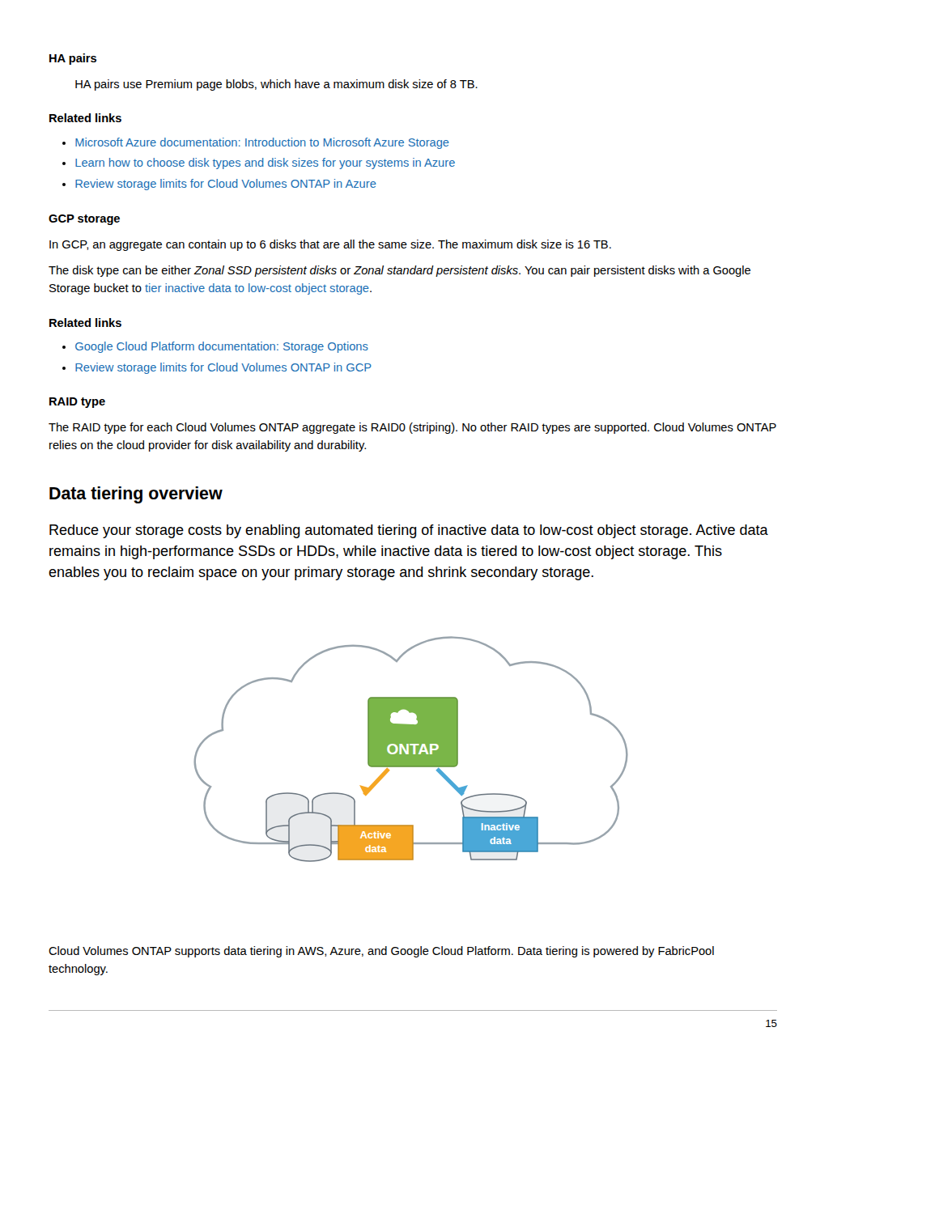HA pairs
HA pairs use Premium page blobs, which have a maximum disk size of 8 TB.
Related links
Microsoft Azure documentation: Introduction to Microsoft Azure Storage
Learn how to choose disk types and disk sizes for your systems in Azure
Review storage limits for Cloud Volumes ONTAP in Azure
GCP storage
In GCP, an aggregate can contain up to 6 disks that are all the same size. The maximum disk size is 16 TB.
The disk type can be either Zonal SSD persistent disks or Zonal standard persistent disks. You can pair persistent disks with a Google Storage bucket to tier inactive data to low-cost object storage.
Related links
Google Cloud Platform documentation: Storage Options
Review storage limits for Cloud Volumes ONTAP in GCP
RAID type
The RAID type for each Cloud Volumes ONTAP aggregate is RAID0 (striping). No other RAID types are supported. Cloud Volumes ONTAP relies on the cloud provider for disk availability and durability.
Data tiering overview
Reduce your storage costs by enabling automated tiering of inactive data to low-cost object storage. Active data remains in high-performance SSDs or HDDs, while inactive data is tiered to low-cost object storage. This enables you to reclaim space on your primary storage and shrink secondary storage.
ONTAP Active data Inactive data
Cloud Volumes ONTAP supports data tiering in AWS, Azure, and Google Cloud Platform. Data tiering is powered by FabricPool technology.
15